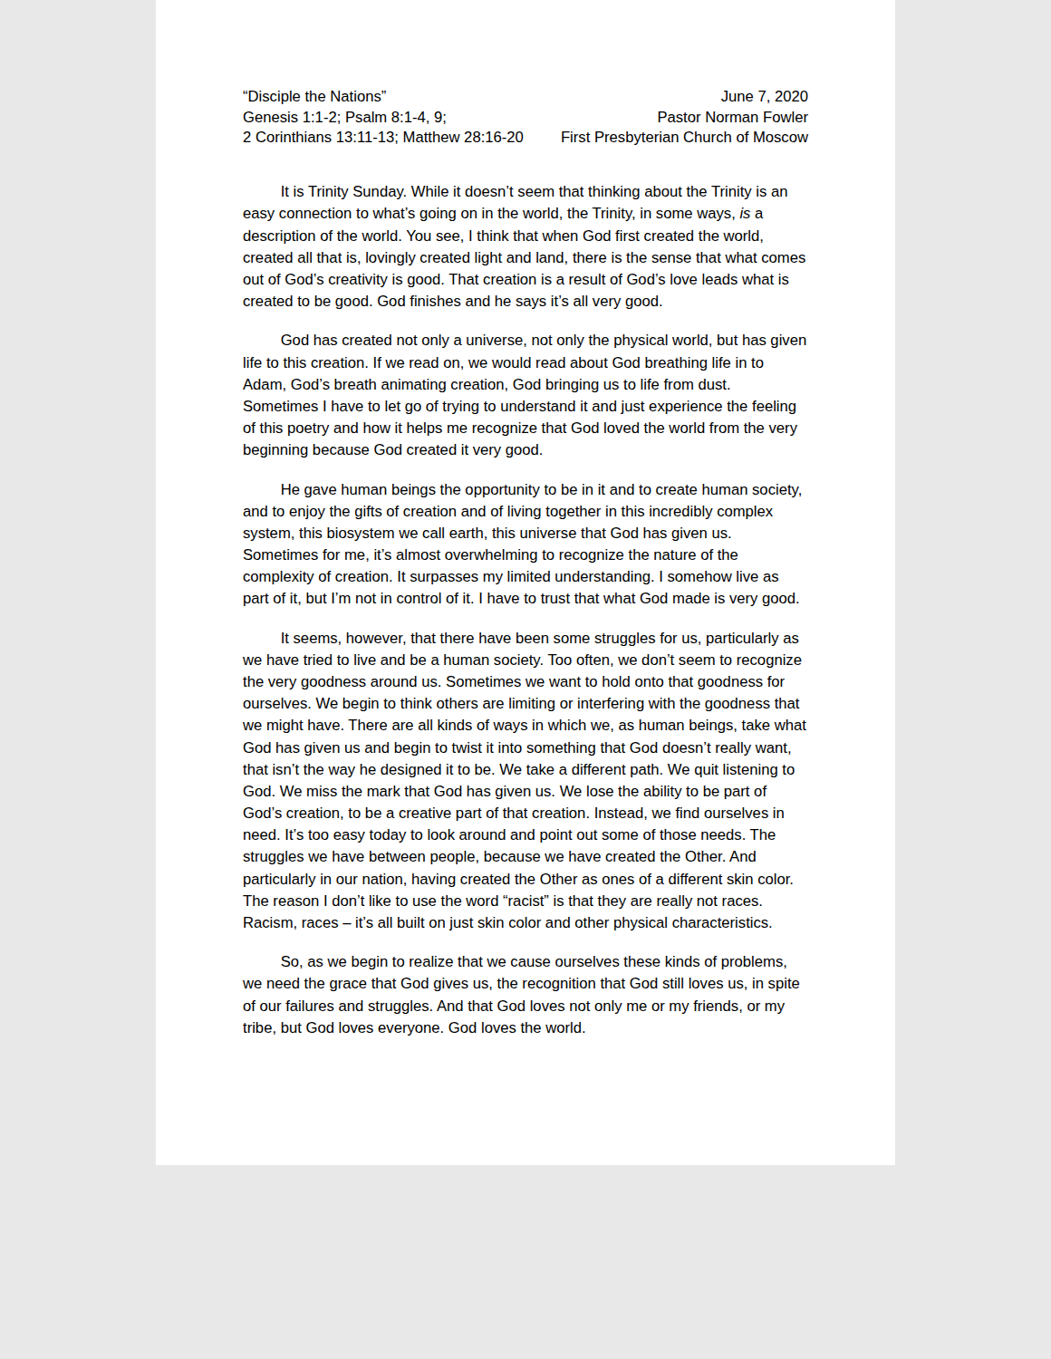| “Disciple the Nations” | June 7, 2020 |
| Genesis 1:1-2; Psalm 8:1-4, 9; | Pastor Norman Fowler |
| 2 Corinthians 13:11-13; Matthew 28:16-20 | First Presbyterian Church of Moscow |
It is Trinity Sunday. While it doesn’t seem that thinking about the Trinity is an easy connection to what’s going on in the world, the Trinity, in some ways, is a description of the world. You see, I think that when God first created the world, created all that is, lovingly created light and land, there is the sense that what comes out of God’s creativity is good. That creation is a result of God’s love leads what is created to be good. God finishes and he says it’s all very good.
God has created not only a universe, not only the physical world, but has given life to this creation. If we read on, we would read about God breathing life in to Adam, God’s breath animating creation, God bringing us to life from dust. Sometimes I have to let go of trying to understand it and just experience the feeling of this poetry and how it helps me recognize that God loved the world from the very beginning because God created it very good.
He gave human beings the opportunity to be in it and to create human society, and to enjoy the gifts of creation and of living together in this incredibly complex system, this biosystem we call earth, this universe that God has given us. Sometimes for me, it’s almost overwhelming to recognize the nature of the complexity of creation. It surpasses my limited understanding. I somehow live as part of it, but I’m not in control of it. I have to trust that what God made is very good.
It seems, however, that there have been some struggles for us, particularly as we have tried to live and be a human society. Too often, we don’t seem to recognize the very goodness around us. Sometimes we want to hold onto that goodness for ourselves. We begin to think others are limiting or interfering with the goodness that we might have. There are all kinds of ways in which we, as human beings, take what God has given us and begin to twist it into something that God doesn’t really want, that isn’t the way he designed it to be. We take a different path. We quit listening to God. We miss the mark that God has given us. We lose the ability to be part of God’s creation, to be a creative part of that creation. Instead, we find ourselves in need. It’s too easy today to look around and point out some of those needs. The struggles we have between people, because we have created the Other. And particularly in our nation, having created the Other as ones of a different skin color. The reason I don’t like to use the word “racist” is that they are really not races. Racism, races – it’s all built on just skin color and other physical characteristics.
So, as we begin to realize that we cause ourselves these kinds of problems, we need the grace that God gives us, the recognition that God still loves us, in spite of our failures and struggles. And that God loves not only me or my friends, or my tribe, but God loves everyone. God loves the world.